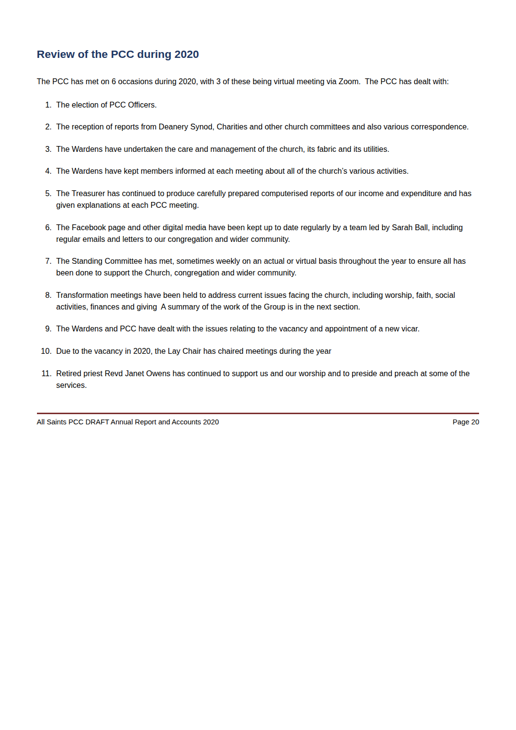Review of the PCC during 2020
The PCC has met on 6 occasions during 2020, with 3 of these being virtual meeting via Zoom. The PCC has dealt with:
The election of PCC Officers.
The reception of reports from Deanery Synod, Charities and other church committees and also various correspondence.
The Wardens have undertaken the care and management of the church, its fabric and its utilities.
The Wardens have kept members informed at each meeting about all of the church’s various activities.
The Treasurer has continued to produce carefully prepared computerised reports of our income and expenditure and has given explanations at each PCC meeting.
The Facebook page and other digital media have been kept up to date regularly by a team led by Sarah Ball, including regular emails and letters to our congregation and wider community.
The Standing Committee has met, sometimes weekly on an actual or virtual basis throughout the year to ensure all has been done to support the Church, congregation and wider community.
Transformation meetings have been held to address current issues facing the church, including worship, faith, social activities, finances and giving A summary of the work of the Group is in the next section.
The Wardens and PCC have dealt with the issues relating to the vacancy and appointment of a new vicar.
Due to the vacancy in 2020, the Lay Chair has chaired meetings during the year
Retired priest Revd Janet Owens has continued to support us and our worship and to preside and preach at some of the services.
All Saints PCC DRAFT Annual Report and Accounts 2020 Page 20